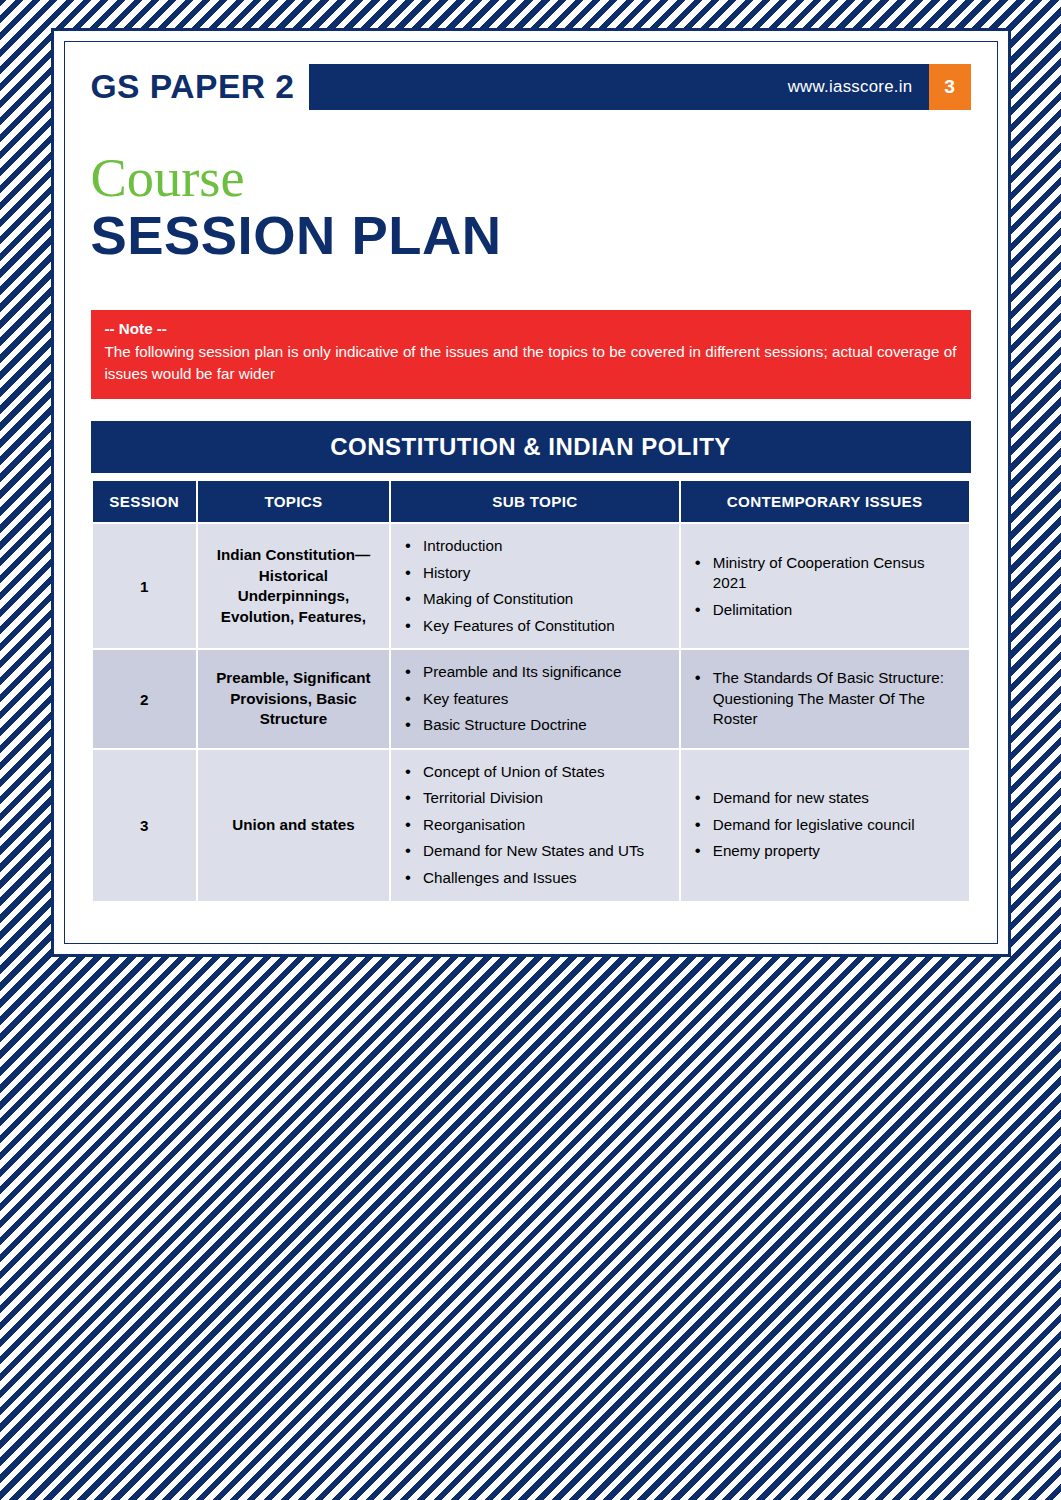GS PAPER 2
www.iasscore.in
3
Course SESSION PLAN
-- Note --
The following session plan is only indicative of the issues and the topics to be covered in different sessions; actual coverage of issues would be far wider
CONSTITUTION & INDIAN POLITY
| SESSION | TOPICS | SUB TOPIC | CONTEMPORARY ISSUES |
| --- | --- | --- | --- |
| 1 | Indian Constitution—Historical Underpinnings, Evolution, Features, | Introduction History Making of Constitution Key Features of Constitution | Ministry of Cooperation Census 2021 Delimitation |
| 2 | Preamble, Significant Provisions, Basic Structure | Preamble and Its significance Key features Basic Structure Doctrine | The Standards Of Basic Structure: Questioning The Master Of The Roster |
| 3 | Union and states | Concept of Union of States Territorial Division Reorganisation Demand for New States and UTs Challenges and Issues | Demand for new states Demand for legislative council Enemy property |